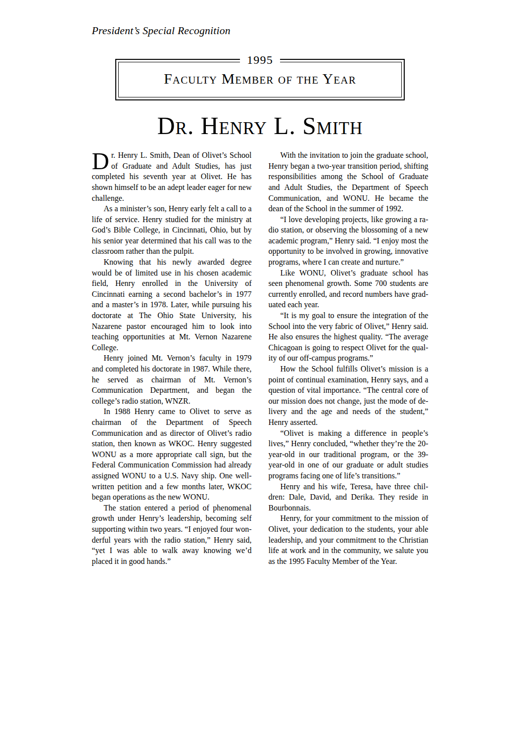President’s Special Recognition
1995
Faculty Member of the Year
Dr. Henry L. Smith
Dr. Henry L. Smith, Dean of Olivet’s School of Graduate and Adult Studies, has just completed his seventh year at Olivet. He has shown himself to be an adept leader eager for new challenge.
As a minister’s son, Henry early felt a call to a life of service. Henry studied for the ministry at God’s Bible College, in Cincinnati, Ohio, but by his senior year determined that his call was to the classroom rather than the pulpit.
Knowing that his newly awarded degree would be of limited use in his chosen academic field, Henry enrolled in the University of Cincinnati earning a second bachelor’s in 1977 and a master’s in 1978. Later, while pursuing his doctorate at The Ohio State University, his Nazarene pastor encouraged him to look into teaching opportunities at Mt. Vernon Nazarene College.
Henry joined Mt. Vernon’s faculty in 1979 and completed his doctorate in 1987. While there, he served as chairman of Mt. Vernon’s Communication Department, and began the college’s radio station, WNZR.
In 1988 Henry came to Olivet to serve as chairman of the Department of Speech Communication and as director of Olivet’s radio station, then known as WKOC. Henry suggested WONU as a more appropriate call sign, but the Federal Communication Commission had already assigned WONU to a U.S. Navy ship. One well-written petition and a few months later, WKOC began operations as the new WONU.
The station entered a period of phenomenal growth under Henry’s leadership, becoming self supporting within two years. “I enjoyed four wonderful years with the radio station,” Henry said, “yet I was able to walk away knowing we’d placed it in good hands.”
With the invitation to join the graduate school, Henry began a two-year transition period, shifting responsibilities among the School of Graduate and Adult Studies, the Department of Speech Communication, and WONU. He became the dean of the School in the summer of 1992.
“I love developing projects, like growing a radio station, or observing the blossoming of a new academic program,” Henry said. “I enjoy most the opportunity to be involved in growing, innovative programs, where I can create and nurture.”
Like WONU, Olivet’s graduate school has seen phenomenal growth. Some 700 students are currently enrolled, and record numbers have graduated each year.
“It is my goal to ensure the integration of the School into the very fabric of Olivet,” Henry said. He also ensures the highest quality. “The average Chicagoan is going to respect Olivet for the quality of our off-campus programs.”
How the School fulfills Olivet’s mission is a point of continual examination, Henry says, and a question of vital importance. “The central core of our mission does not change, just the mode of delivery and the age and needs of the student,” Henry asserted.
“Olivet is making a difference in people’s lives,” Henry concluded, “whether they’re the 20-year-old in our traditional program, or the 39-year-old in one of our graduate or adult studies programs facing one of life’s transitions.”
Henry and his wife, Teresa, have three children: Dale, David, and Derika. They reside in Bourbonnais.
Henry, for your commitment to the mission of Olivet, your dedication to the students, your able leadership, and your commitment to the Christian life at work and in the community, we salute you as the 1995 Faculty Member of the Year.